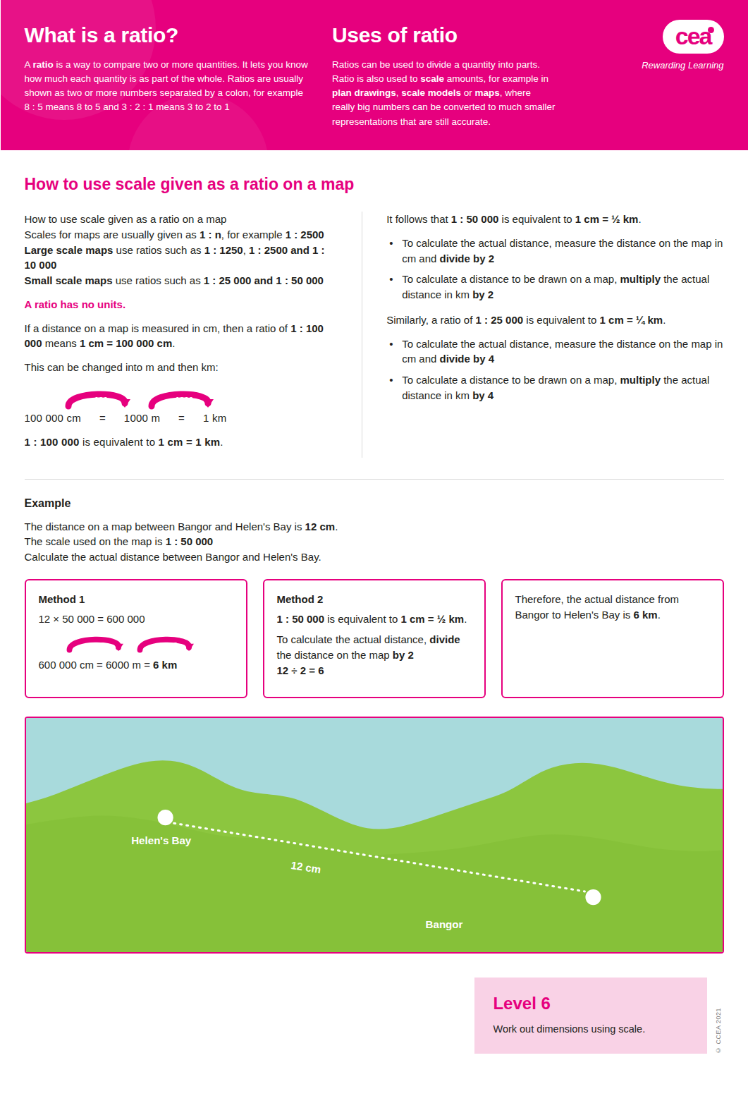What is a ratio?
A ratio is a way to compare two or more quantities. It lets you know how much each quantity is as part of the whole. Ratios are usually shown as two or more numbers separated by a colon, for example 8 : 5 means 8 to 5 and 3 : 2 : 1 means 3 to 2 to 1
Uses of ratio
Ratios can be used to divide a quantity into parts. Ratio is also used to scale amounts, for example in plan drawings, scale models or maps, where really big numbers can be converted to much smaller representations that are still accurate.
cea
Rewarding Learning
How to use scale given as a ratio on a map
How to use scale given as a ratio on a map
Scales for maps are usually given as 1 : n, for example 1 : 2500
Large scale maps use ratios such as 1 : 1250, 1 : 2500 and 1 : 10 000
Small scale maps use ratios such as 1 : 25 000 and 1 : 50 000
A ratio has no units.
If a distance on a map is measured in cm, then a ratio of 1 : 100 000 means 1 cm = 100 000 cm.
This can be changed into m and then km:
÷ 100
÷ 1000
100 000 cm = 1000 m = 1 km
1 : 100 000 is equivalent to 1 cm = 1 km.
It follows that 1 : 50 000 is equivalent to 1 cm = ½ km.
To calculate the actual distance, measure the distance on the map in cm and divide by 2
To calculate a distance to be drawn on a map, multiply the actual distance in km by 2
Similarly, a ratio of 1 : 25 000 is equivalent to 1 cm = ¼ km.
To calculate the actual distance, measure the distance on the map in cm and divide by 4
To calculate a distance to be drawn on a map, multiply the actual distance in km by 4
Example
The distance on a map between Bangor and Helen's Bay is 12 cm.
The scale used on the map is 1 : 50 000
Calculate the actual distance between Bangor and Helen's Bay.
Method 1
12 × 50 000 = 600 000
÷ 100
÷ 1000
600 000 cm = 6000 m = 6 km
Method 2
1 : 50 000 is equivalent to 1 cm = ½ km.
To calculate the actual distance, divide the distance on the map by 2
12 ÷ 2 = 6
Therefore, the actual distance from Bangor to Helen's Bay is 6 km.
Helen's Bay Bangor 12 cm
Level 6
Work out dimensions using scale.
© CCEA 2021